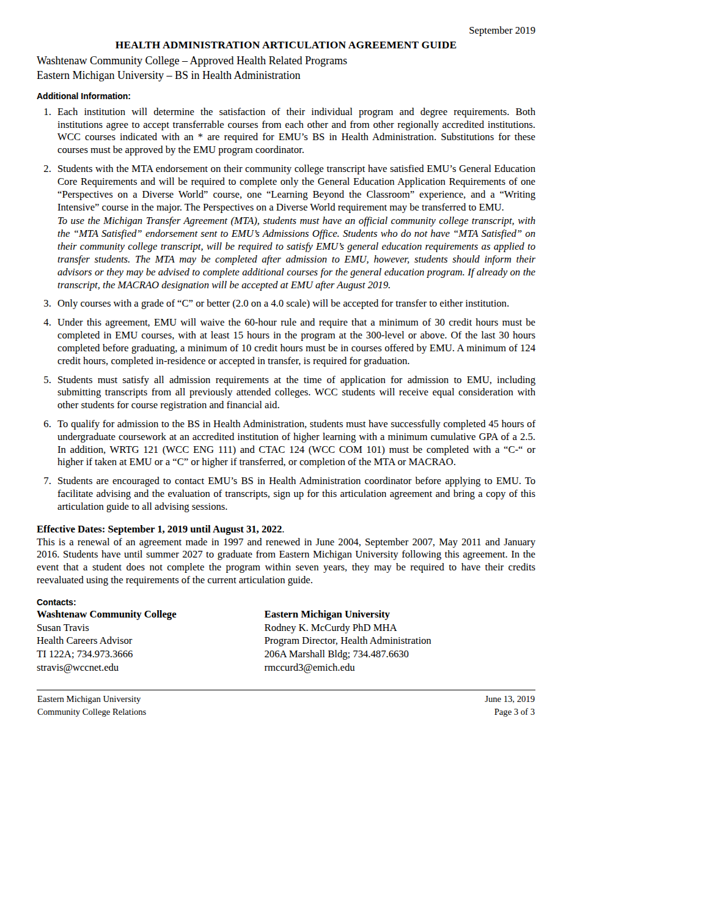September 2019
HEALTH ADMINISTRATION ARTICULATION AGREEMENT GUIDE
Washtenaw Community College – Approved Health Related Programs
Eastern Michigan University – BS in Health Administration
Additional Information:
Each institution will determine the satisfaction of their individual program and degree requirements. Both institutions agree to accept transferrable courses from each other and from other regionally accredited institutions. WCC courses indicated with an * are required for EMU’s BS in Health Administration. Substitutions for these courses must be approved by the EMU program coordinator.
Students with the MTA endorsement on their community college transcript have satisfied EMU’s General Education Core Requirements and will be required to complete only the General Education Application Requirements of one “Perspectives on a Diverse World” course, one “Learning Beyond the Classroom” experience, and a “Writing Intensive” course in the major. The Perspectives on a Diverse World requirement may be transferred to EMU. To use the Michigan Transfer Agreement (MTA), students must have an official community college transcript, with the “MTA Satisfied” endorsement sent to EMU’s Admissions Office. Students who do not have “MTA Satisfied” on their community college transcript, will be required to satisfy EMU’s general education requirements as applied to transfer students. The MTA may be completed after admission to EMU, however, students should inform their advisors or they may be advised to complete additional courses for the general education program. If already on the transcript, the MACRAO designation will be accepted at EMU after August 2019.
Only courses with a grade of “C” or better (2.0 on a 4.0 scale) will be accepted for transfer to either institution.
Under this agreement, EMU will waive the 60-hour rule and require that a minimum of 30 credit hours must be completed in EMU courses, with at least 15 hours in the program at the 300-level or above. Of the last 30 hours completed before graduating, a minimum of 10 credit hours must be in courses offered by EMU. A minimum of 124 credit hours, completed in-residence or accepted in transfer, is required for graduation.
Students must satisfy all admission requirements at the time of application for admission to EMU, including submitting transcripts from all previously attended colleges. WCC students will receive equal consideration with other students for course registration and financial aid.
To qualify for admission to the BS in Health Administration, students must have successfully completed 45 hours of undergraduate coursework at an accredited institution of higher learning with a minimum cumulative GPA of a 2.5. In addition, WRTG 121 (WCC ENG 111) and CTAC 124 (WCC COM 101) must be completed with a “C-“ or higher if taken at EMU or a “C” or higher if transferred, or completion of the MTA or MACRAO.
Students are encouraged to contact EMU’s BS in Health Administration coordinator before applying to EMU. To facilitate advising and the evaluation of transcripts, sign up for this articulation agreement and bring a copy of this articulation guide to all advising sessions.
Effective Dates: September 1, 2019 until August 31, 2022.
This is a renewal of an agreement made in 1997 and renewed in June 2004, September 2007, May 2011 and January 2016. Students have until summer 2027 to graduate from Eastern Michigan University following this agreement. In the event that a student does not complete the program within seven years, they may be required to have their credits reevaluated using the requirements of the current articulation guide.
Contacts:
| Washtenaw Community College | Eastern Michigan University |
| Susan Travis | Rodney K. McCurdy PhD MHA |
| Health Careers Advisor | Program Director, Health Administration |
| TI 122A; 734.973.3666 | 206A Marshall Bldg; 734.487.6630 |
| stravis@wccnet.edu | rmccurd3@emich.edu |
| Eastern Michigan University | June 13, 2019 |
| Community College Relations | Page 3 of 3 |